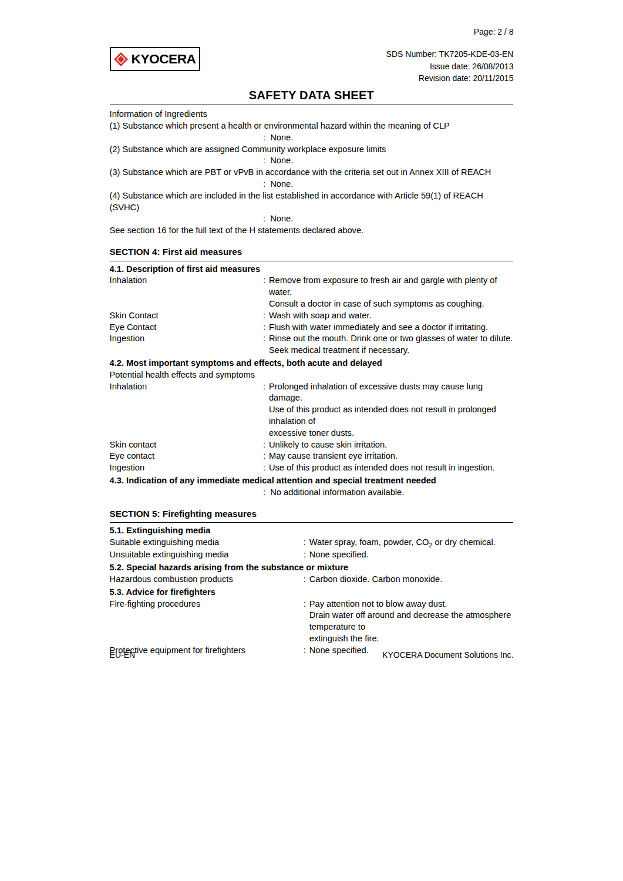Page: 2 / 8
KYOCERA
SDS Number: TK7205-KDE-03-EN
Issue date: 26/08/2013
Revision date: 20/11/2015
SAFETY DATA SHEET
Information of Ingredients
(1) Substance which present a health or environmental hazard within the meaning of CLP
: None.
(2) Substance which are assigned Community workplace exposure limits
: None.
(3) Substance which are PBT or vPvB in accordance with the criteria set out in Annex XIII of REACH
: None.
(4) Substance which are included in the list established in accordance with Article 59(1) of REACH (SVHC)
: None.
See section 16 for the full text of the H statements declared above.
SECTION 4: First aid measures
4.1. Description of first aid measures
| Inhalation | : | Remove from exposure to fresh air and gargle with plenty of water. |
| | | Consult a doctor in case of such symptoms as coughing. |
| Skin Contact | : | Wash with soap and water. |
| Eye Contact | : | Flush with water immediately and see a doctor if irritating. |
| Ingestion | : | Rinse out the mouth. Drink one or two glasses of water to dilute. |
| | | Seek medical treatment if necessary. |
4.2. Most important symptoms and effects, both acute and delayed
Potential health effects and symptoms
| Inhalation | : | Prolonged inhalation of excessive dusts may cause lung damage. |
| | | Use of this product as intended does not result in prolonged inhalation of excessive toner dusts. |
| Skin contact | : | Unlikely to cause skin irritation. |
| Eye contact | : | May cause transient eye irritation. |
| Ingestion | : | Use of this product as intended does not result in ingestion. |
4.3. Indication of any immediate medical attention and special treatment needed
: No additional information available.
SECTION 5: Firefighting measures
5.1. Extinguishing media
| Suitable extinguishing media | : | Water spray, foam, powder, CO 2 or dry chemical. |
| Unsuitable extinguishing media | : | None specified. |
5.2. Special hazards arising from the substance or mixture
| Hazardous combustion products | : | Carbon dioxide. Carbon monoxide. |
5.3. Advice for firefighters
| Fire-fighting procedures | : | Pay attention not to blow away dust. |
| | | Drain water off around and decrease the atmosphere temperature to extinguish the fire. |
| Protective equipment for firefighters | : | None specified. |
EU-EN
KYOCERA Document Solutions Inc.